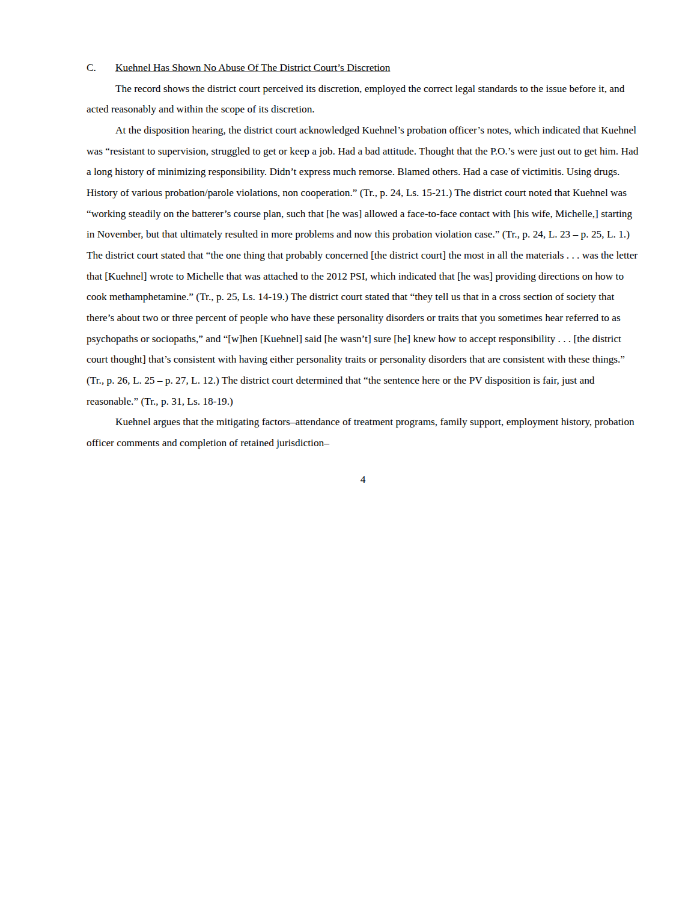C. Kuehnel Has Shown No Abuse Of The District Court’s Discretion
The record shows the district court perceived its discretion, employed the correct legal standards to the issue before it, and acted reasonably and within the scope of its discretion.
At the disposition hearing, the district court acknowledged Kuehnel’s probation officer’s notes, which indicated that Kuehnel was “resistant to supervision, struggled to get or keep a job. Had a bad attitude. Thought that the P.O.’s were just out to get him. Had a long history of minimizing responsibility. Didn’t express much remorse. Blamed others. Had a case of victimitis. Using drugs. History of various probation/parole violations, non cooperation.” (Tr., p. 24, Ls. 15-21.) The district court noted that Kuehnel was “working steadily on the batterer’s course plan, such that [he was] allowed a face-to-face contact with [his wife, Michelle,] starting in November, but that ultimately resulted in more problems and now this probation violation case.” (Tr., p. 24, L. 23 – p. 25, L. 1.) The district court stated that “the one thing that probably concerned [the district court] the most in all the materials . . . was the letter that [Kuehnel] wrote to Michelle that was attached to the 2012 PSI, which indicated that [he was] providing directions on how to cook methamphetamine.” (Tr., p. 25, Ls. 14-19.) The district court stated that “they tell us that in a cross section of society that there’s about two or three percent of people who have these personality disorders or traits that you sometimes hear referred to as psychopaths or sociopaths,” and “[w]hen [Kuehnel] said [he wasn’t] sure [he] knew how to accept responsibility . . . [the district court thought] that’s consistent with having either personality traits or personality disorders that are consistent with these things.” (Tr., p. 26, L. 25 – p. 27, L. 12.) The district court determined that “the sentence here or the PV disposition is fair, just and reasonable.” (Tr., p. 31, Ls. 18-19.)
Kuehnel argues that the mitigating factors–attendance of treatment programs, family support, employment history, probation officer comments and completion of retained jurisdiction–
4